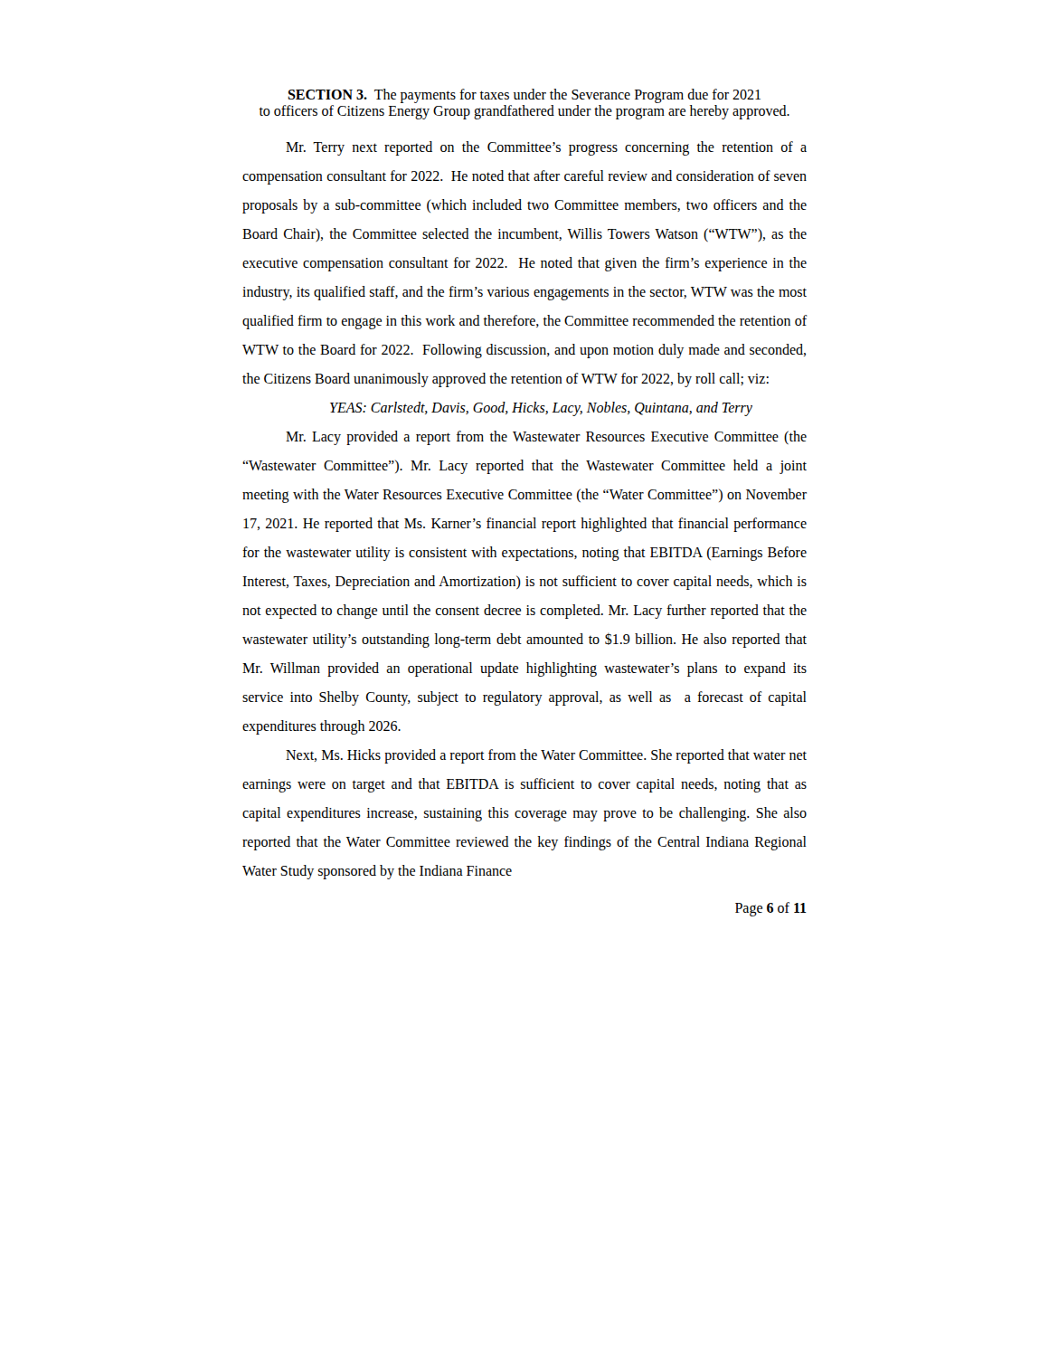SECTION 3. The payments for taxes under the Severance Program due for 2021
to officers of Citizens Energy Group grandfathered under the program are hereby approved.
Mr. Terry next reported on the Committee’s progress concerning the retention of a compensation consultant for 2022. He noted that after careful review and consideration of seven proposals by a sub-committee (which included two Committee members, two officers and the Board Chair), the Committee selected the incumbent, Willis Towers Watson (“WTW”), as the executive compensation consultant for 2022. He noted that given the firm’s experience in the industry, its qualified staff, and the firm’s various engagements in the sector, WTW was the most qualified firm to engage in this work and therefore, the Committee recommended the retention of WTW to the Board for 2022. Following discussion, and upon motion duly made and seconded, the Citizens Board unanimously approved the retention of WTW for 2022, by roll call; viz:
YEAS: Carlstedt, Davis, Good, Hicks, Lacy, Nobles, Quintana, and Terry
Mr. Lacy provided a report from the Wastewater Resources Executive Committee (the “Wastewater Committee”). Mr. Lacy reported that the Wastewater Committee held a joint meeting with the Water Resources Executive Committee (the “Water Committee”) on November 17, 2021. He reported that Ms. Karner’s financial report highlighted that financial performance for the wastewater utility is consistent with expectations, noting that EBITDA (Earnings Before Interest, Taxes, Depreciation and Amortization) is not sufficient to cover capital needs, which is not expected to change until the consent decree is completed. Mr. Lacy further reported that the wastewater utility’s outstanding long-term debt amounted to $1.9 billion. He also reported that Mr. Willman provided an operational update highlighting wastewater’s plans to expand its service into Shelby County, subject to regulatory approval, as well as a forecast of capital expenditures through 2026.
Next, Ms. Hicks provided a report from the Water Committee. She reported that water net earnings were on target and that EBITDA is sufficient to cover capital needs, noting that as capital expenditures increase, sustaining this coverage may prove to be challenging. She also reported that the Water Committee reviewed the key findings of the Central Indiana Regional Water Study sponsored by the Indiana Finance
Page 6 of 11